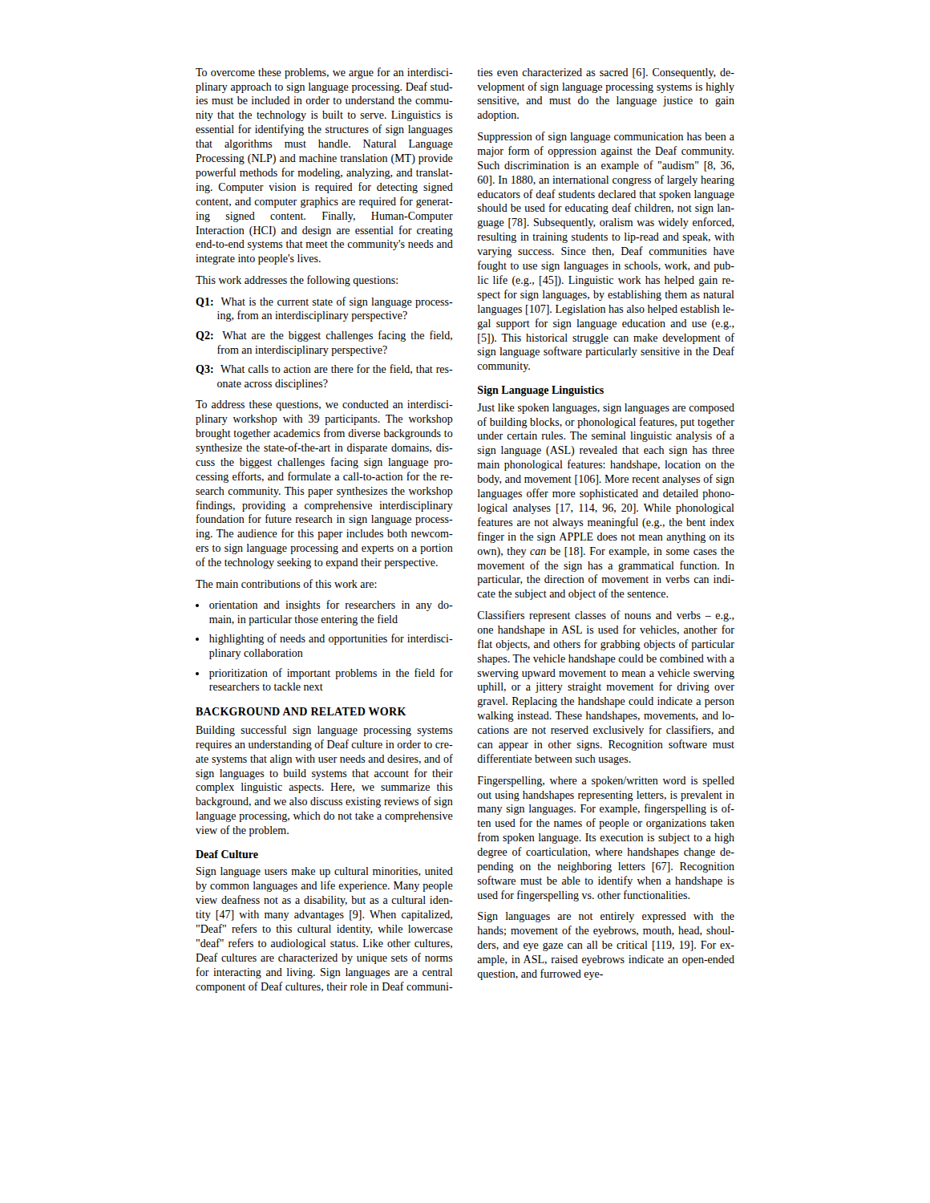To overcome these problems, we argue for an interdisciplinary approach to sign language processing. Deaf studies must be included in order to understand the community that the technology is built to serve. Linguistics is essential for identifying the structures of sign languages that algorithms must handle. Natural Language Processing (NLP) and machine translation (MT) provide powerful methods for modeling, analyzing, and translating. Computer vision is required for detecting signed content, and computer graphics are required for generating signed content. Finally, Human-Computer Interaction (HCI) and design are essential for creating end-to-end systems that meet the community's needs and integrate into people's lives.
This work addresses the following questions:
Q1: What is the current state of sign language processing, from an interdisciplinary perspective?
Q2: What are the biggest challenges facing the field, from an interdisciplinary perspective?
Q3: What calls to action are there for the field, that resonate across disciplines?
To address these questions, we conducted an interdisciplinary workshop with 39 participants. The workshop brought together academics from diverse backgrounds to synthesize the state-of-the-art in disparate domains, discuss the biggest challenges facing sign language processing efforts, and formulate a call-to-action for the research community. This paper synthesizes the workshop findings, providing a comprehensive interdisciplinary foundation for future research in sign language processing. The audience for this paper includes both newcomers to sign language processing and experts on a portion of the technology seeking to expand their perspective.
The main contributions of this work are:
orientation and insights for researchers in any domain, in particular those entering the field
highlighting of needs and opportunities for interdisciplinary collaboration
prioritization of important problems in the field for researchers to tackle next
Background and Related Work
Building successful sign language processing systems requires an understanding of Deaf culture in order to create systems that align with user needs and desires, and of sign languages to build systems that account for their complex linguistic aspects. Here, we summarize this background, and we also discuss existing reviews of sign language processing, which do not take a comprehensive view of the problem.
Deaf Culture
Sign language users make up cultural minorities, united by common languages and life experience. Many people view deafness not as a disability, but as a cultural identity [47] with many advantages [9]. When capitalized, "Deaf" refers to this cultural identity, while lowercase "deaf" refers to audiological status. Like other cultures, Deaf cultures are characterized by unique sets of norms for interacting and living. Sign languages are a central component of Deaf cultures, their role in Deaf communities even characterized as sacred [6]. Consequently, development of sign language processing systems is highly sensitive, and must do the language justice to gain adoption.
Suppression of sign language communication has been a major form of oppression against the Deaf community. Such discrimination is an example of "audism" [8, 36, 60]. In 1880, an international congress of largely hearing educators of deaf students declared that spoken language should be used for educating deaf children, not sign language [78]. Subsequently, oralism was widely enforced, resulting in training students to lip-read and speak, with varying success. Since then, Deaf communities have fought to use sign languages in schools, work, and public life (e.g., [45]). Linguistic work has helped gain respect for sign languages, by establishing them as natural languages [107]. Legislation has also helped establish legal support for sign language education and use (e.g., [5]). This historical struggle can make development of sign language software particularly sensitive in the Deaf community.
Sign Language Linguistics
Just like spoken languages, sign languages are composed of building blocks, or phonological features, put together under certain rules. The seminal linguistic analysis of a sign language (ASL) revealed that each sign has three main phonological features: handshape, location on the body, and movement [106]. More recent analyses of sign languages offer more sophisticated and detailed phonological analyses [17, 114, 96, 20]. While phonological features are not always meaningful (e.g., the bent index finger in the sign APPLE does not mean anything on its own), they can be [18]. For example, in some cases the movement of the sign has a grammatical function. In particular, the direction of movement in verbs can indicate the subject and object of the sentence.
Classifiers represent classes of nouns and verbs – e.g., one handshape in ASL is used for vehicles, another for flat objects, and others for grabbing objects of particular shapes. The vehicle handshape could be combined with a swerving upward movement to mean a vehicle swerving uphill, or a jittery straight movement for driving over gravel. Replacing the handshape could indicate a person walking instead. These handshapes, movements, and locations are not reserved exclusively for classifiers, and can appear in other signs. Recognition software must differentiate between such usages.
Fingerspelling, where a spoken/written word is spelled out using handshapes representing letters, is prevalent in many sign languages. For example, fingerspelling is often used for the names of people or organizations taken from spoken language. Its execution is subject to a high degree of coarticulation, where handshapes change depending on the neighboring letters [67]. Recognition software must be able to identify when a handshape is used for fingerspelling vs. other functionalities.
Sign languages are not entirely expressed with the hands; movement of the eyebrows, mouth, head, shoulders, and eye gaze can all be critical [119, 19]. For example, in ASL, raised eyebrows indicate an open-ended question, and furrowed eye-